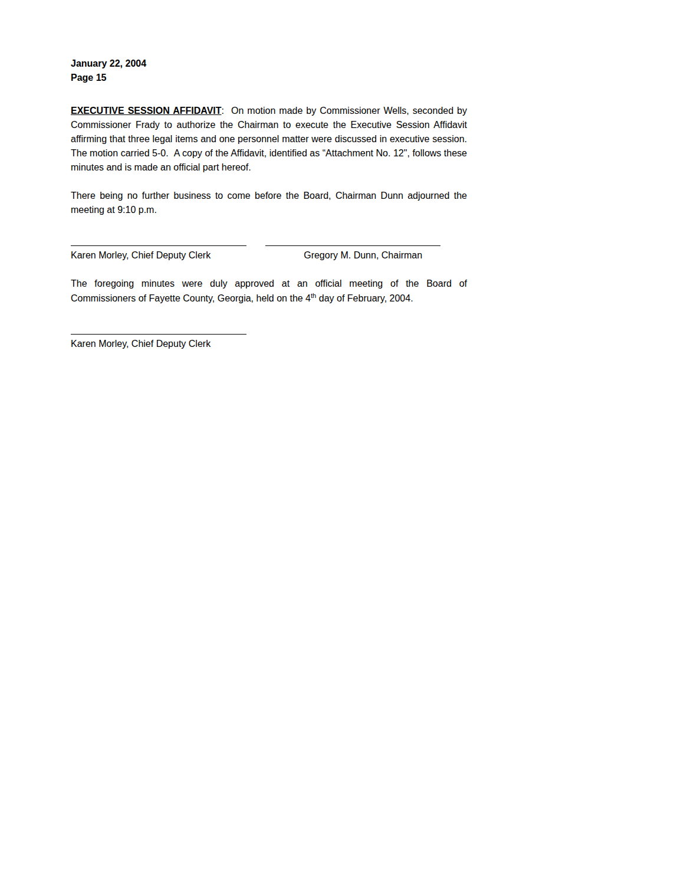January 22, 2004
Page 15
EXECUTIVE SESSION AFFIDAVIT: On motion made by Commissioner Wells, seconded by Commissioner Frady to authorize the Chairman to execute the Executive Session Affidavit affirming that three legal items and one personnel matter were discussed in executive session. The motion carried 5-0. A copy of the Affidavit, identified as “Attachment No. 12", follows these minutes and is made an official part hereof.
There being no further business to come before the Board, Chairman Dunn adjourned the meeting at 9:10 p.m.
Karen Morley, Chief Deputy Clerk
Gregory M. Dunn, Chairman
The foregoing minutes were duly approved at an official meeting of the Board of Commissioners of Fayette County, Georgia, held on the 4th day of February, 2004.
Karen Morley, Chief Deputy Clerk